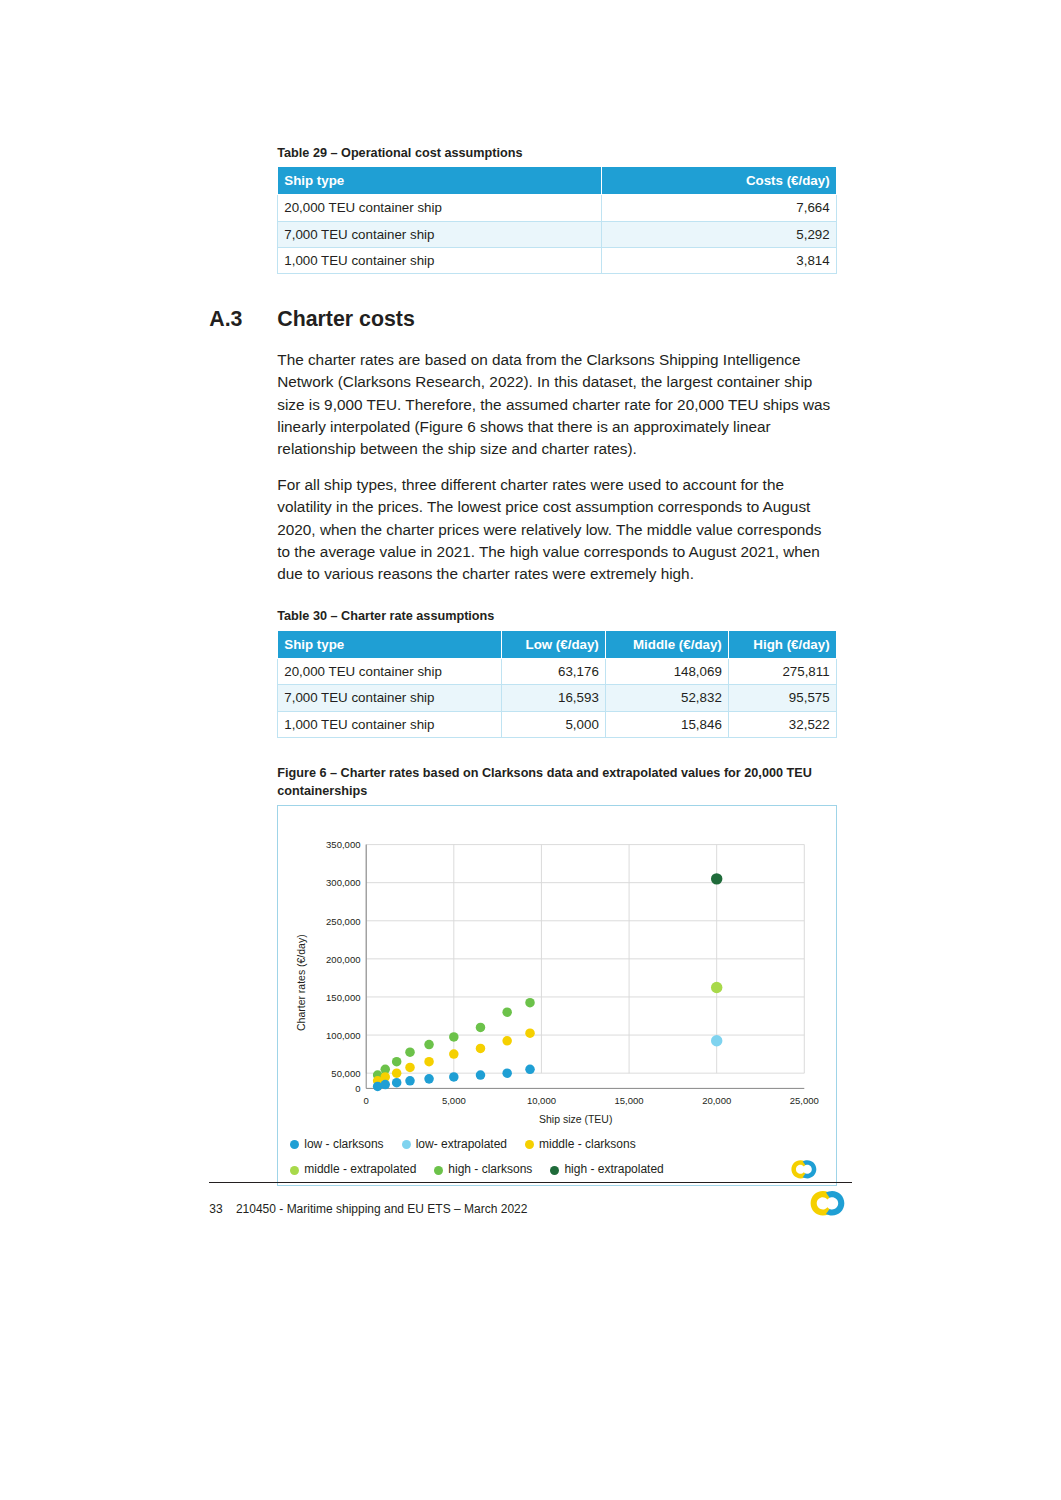Table 29 – Operational cost assumptions
| Ship type | Costs (€/day) |
| --- | --- |
| 20,000 TEU container ship | 7,664 |
| 7,000 TEU container ship | 5,292 |
| 1,000 TEU container ship | 3,814 |
A.3 Charter costs
The charter rates are based on data from the Clarksons Shipping Intelligence Network (Clarksons Research, 2022). In this dataset, the largest container ship size is 9,000 TEU. Therefore, the assumed charter rate for 20,000 TEU ships was linearly interpolated (Figure 6 shows that there is an approximately linear relationship between the ship size and charter rates).
For all ship types, three different charter rates were used to account for the volatility in the prices. The lowest price cost assumption corresponds to August 2020, when the charter prices were relatively low. The middle value corresponds to the average value in 2021. The high value corresponds to August 2021, when due to various reasons the charter rates were extremely high.
Table 30 – Charter rate assumptions
| Ship type | Low (€/day) | Middle (€/day) | High (€/day) |
| --- | --- | --- | --- |
| 20,000 TEU container ship | 63,176 | 148,069 | 275,811 |
| 7,000 TEU container ship | 16,593 | 52,832 | 95,575 |
| 1,000 TEU container ship | 5,000 | 15,846 | 32,522 |
Figure 6 – Charter rates based on Clarksons data and extrapolated values for 20,000 TEU containerships
Charter rates (€/day) Ship size (TEU) 350,000 300,000 250,000 200,000 150,000 100,000 50,000 0 0 5,000 10,000 15,000 20,000 25,000
low - clarksons low- extrapolated middle - clarksons middle - extrapolated high - clarksons high - extrapolated
33 210450 - Maritime shipping and EU ETS – March 2022